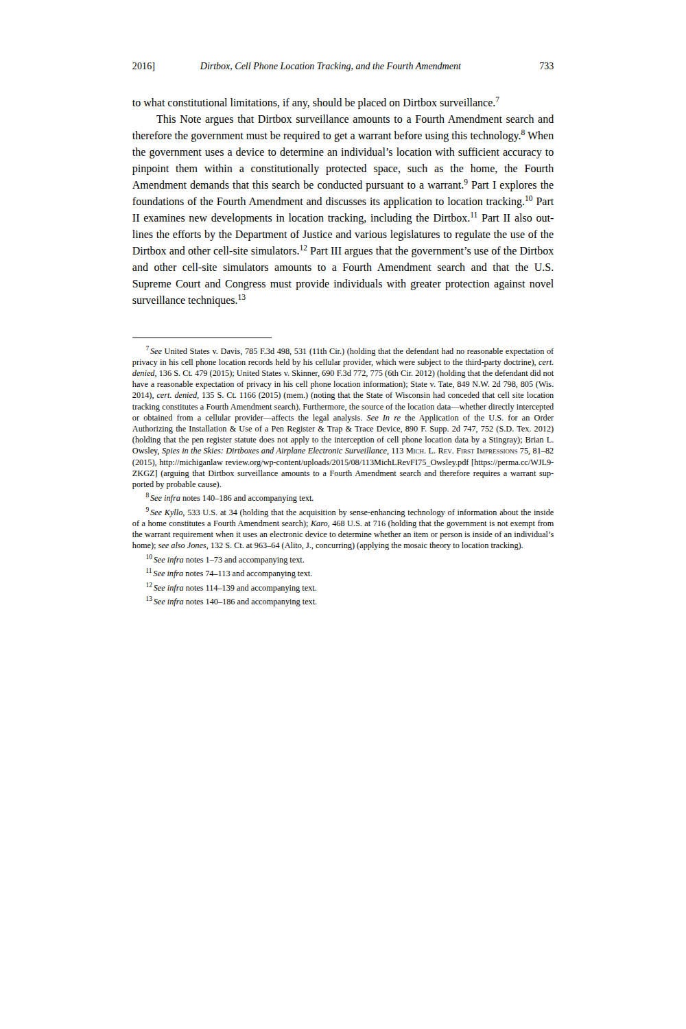2016] Dirtbox, Cell Phone Location Tracking, and the Fourth Amendment 733
to what constitutional limitations, if any, should be placed on Dirtbox surveillance.7
This Note argues that Dirtbox surveillance amounts to a Fourth Amendment search and therefore the government must be required to get a warrant before using this technology.8 When the government uses a device to determine an individual’s location with sufficient accuracy to pinpoint them within a constitutionally protected space, such as the home, the Fourth Amendment demands that this search be conducted pursuant to a warrant.9 Part I explores the foundations of the Fourth Amendment and discusses its application to location tracking.10 Part II examines new developments in location tracking, including the Dirtbox.11 Part II also outlines the efforts by the Department of Justice and various legislatures to regulate the use of the Dirtbox and other cell-site simulators.12 Part III argues that the government’s use of the Dirtbox and other cell-site simulators amounts to a Fourth Amendment search and that the U.S. Supreme Court and Congress must provide individuals with greater protection against novel surveillance techniques.13
7 See United States v. Davis, 785 F.3d 498, 531 (11th Cir.) (holding that the defendant had no reasonable expectation of privacy in his cell phone location records held by his cellular provider, which were subject to the third-party doctrine), cert. denied, 136 S. Ct. 479 (2015); United States v. Skinner, 690 F.3d 772, 775 (6th Cir. 2012) (holding that the defendant did not have a reasonable expectation of privacy in his cell phone location information); State v. Tate, 849 N.W. 2d 798, 805 (Wis. 2014), cert. denied, 135 S. Ct. 1166 (2015) (mem.) (noting that the State of Wisconsin had conceded that cell site location tracking constitutes a Fourth Amendment search). Furthermore, the source of the location data—whether directly intercepted or obtained from a cellular provider—affects the legal analysis. See In re the Application of the U.S. for an Order Authorizing the Installation & Use of a Pen Register & Trap & Trace Device, 890 F. Supp. 2d 747, 752 (S.D. Tex. 2012) (holding that the pen register statute does not apply to the interception of cell phone location data by a Stingray); Brian L. Owsley, Spies in the Skies: Dirtboxes and Airplane Electronic Surveillance, 113 Mich. L. Rev. First Impressions 75, 81–82 (2015), http://michiganlaw review.org/wp-content/uploads/2015/08/113MichLRevFI75_Owsley.pdf [https://perma.cc/WJL9-ZKGZ] (arguing that Dirtbox surveillance amounts to a Fourth Amendment search and therefore requires a warrant supported by probable cause).
8 See infra notes 140–186 and accompanying text.
9 See Kyllo, 533 U.S. at 34 (holding that the acquisition by sense-enhancing technology of information about the inside of a home constitutes a Fourth Amendment search); Karo, 468 U.S. at 716 (holding that the government is not exempt from the warrant requirement when it uses an electronic device to determine whether an item or person is inside of an individual’s home); see also Jones, 132 S. Ct. at 963–64 (Alito, J., concurring) (applying the mosaic theory to location tracking).
10 See infra notes 1–73 and accompanying text.
11 See infra notes 74–113 and accompanying text.
12 See infra notes 114–139 and accompanying text.
13 See infra notes 140–186 and accompanying text.